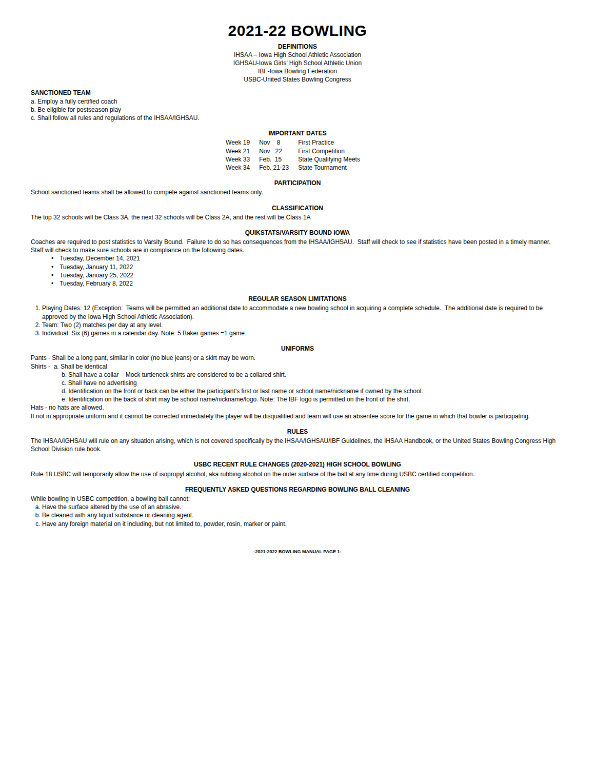2021-22 BOWLING
DEFINITIONS
IHSAA – Iowa High School Athletic Association
IGHSAU-Iowa Girls’ High School Athletic Union
IBF-Iowa Bowling Federation
USBC-United States Bowling Congress
SANCTIONED TEAM
a. Employ a fully certified coach
b. Be eligible for postseason play
c. Shall follow all rules and regulations of the IHSAA/IGHSAU.
IMPORTANT DATES
| Week 19 | Nov 8 | First Practice |
| Week 21 | Nov 22 | First Competition |
| Week 33 | Feb. 15 | State Qualifying Meets |
| Week 34 | Feb. 21-23 | State Tournament |
PARTICIPATION
School sanctioned teams shall be allowed to compete against sanctioned teams only.
CLASSIFICATION
The top 32 schools will be Class 3A, the next 32 schools will be Class 2A, and the rest will be Class 1A
QUIKSTATS/VARSITY BOUND IOWA
Coaches are required to post statistics to Varsity Bound. Failure to do so has consequences from the IHSAA/IGHSAU. Staff will check to see if statistics have been posted in a timely manner. Staff will check to make sure schools are in compliance on the following dates.
Tuesday, December 14, 2021
Tuesday, January 11, 2022
Tuesday, January 25, 2022
Tuesday, February 8, 2022
REGULAR SEASON LIMITATIONS
Playing Dates: 12 (Exception: Teams will be permitted an additional date to accommodate a new bowling school in acquiring a complete schedule. The additional date is required to be approved by the Iowa High School Athletic Association).
Team: Two (2) matches per day at any level.
Individual: Six (6) games in a calendar day. Note: 5 Baker games =1 game
UNIFORMS
Pants - Shall be a long pant, similar in color (no blue jeans) or a skirt may be worn.
Shirts - a. Shall be identical
b. Shall have a collar – Mock turtleneck shirts are considered to be a collared shirt.
c. Shall have no advertising
d. Identification on the front or back can be either the participant's first or last name or school name/nickname if owned by the school.
e. Identification on the back of shirt may be school name/nickname/logo. Note: The IBF logo is permitted on the front of the shirt.
Hats - no hats are allowed.
If not in appropriate uniform and it cannot be corrected immediately the player will be disqualified and team will use an absentee score for the game in which that bowler is participating.
RULES
The IHSAA/IGHSAU will rule on any situation arising, which is not covered specifically by the IHSAA/IGHSAU/IBF Guidelines, the IHSAA Handbook, or the United States Bowling Congress High School Division rule book.
USBC RECENT RULE CHANGES (2020-2021) HIGH SCHOOL BOWLING
Rule 18 USBC will temporarily allow the use of isopropyl alcohol, aka rubbing alcohol on the outer surface of the ball at any time during USBC certified competition.
FREQUENTLY ASKED QUESTIONS REGARDING BOWLING BALL CLEANING
While bowling in USBC competition, a bowling ball cannot:
Have the surface altered by the use of an abrasive.
Be cleaned with any liquid substance or cleaning agent.
Have any foreign material on it including, but not limited to, powder, rosin, marker or paint.
-2021-2022 BOWLING MANUAL PAGE 1-